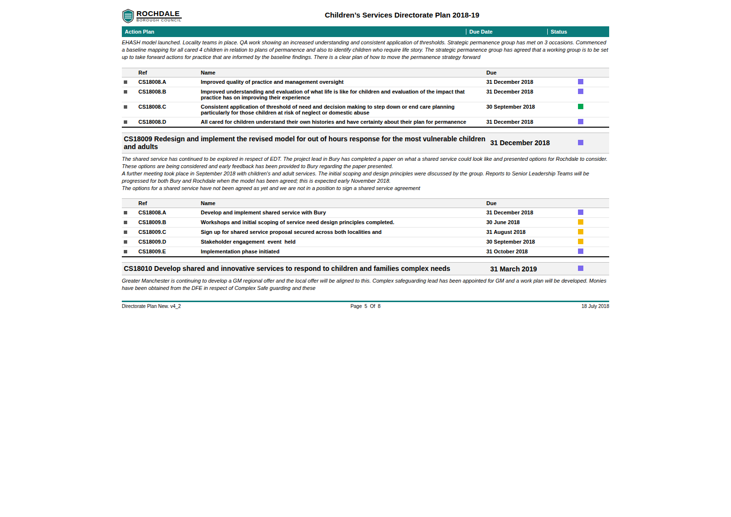ROCHDALE
BOROUGH COUNCIL
Children’s Services Directorate Plan 2018-19
Action Plan
Due Date
Status
EHASH model launched. Locality teams in place. QA work showing an increased understanding and consistent application of thresholds. Strategic permanence group has met on 3 occasions. Commenced a baseline mapping for all cared 4 children in relation to plans of permanence and also to identify children who require life story. The strategic permanence group has agreed that a working group is to be set up to take forward actions for practice that are informed by the baseline findings. There is a clear plan of how to move the permanence strategy forward
| | Ref | Name | Due | |
| --- | --- | --- | --- | --- |
| | CS18008.A | Improved quality of practice and management oversight | 31 December 2018 | |
| | CS18008.B | Improved understanding and evaluation of what life is like for children and evaluation of the impact that practice has on improving their experience | 31 December 2018 | |
| | CS18008.C | Consistent application of threshold of need and decision making to step down or end care planning particularly for those children at risk of neglect or domestic abuse | 30 September 2018 | |
| | CS18008.D | All cared for children understand their own histories and have certainty about their plan for permanence | 31 December 2018 | |
CS18009 Redesign and implement the revised model for out of hours response for the most vulnerable children and adults
31 December 2018
The shared service has continued to be explored in respect of EDT. The project lead in Bury has completed a paper on what a shared service could look like and presented options for Rochdale to consider. These options are being considered and early feedback has been provided to Bury regarding the paper presented.
A further meeting took place in September 2018 with children's and adult services. The initial scoping and design principles were discussed by the group. Reports to Senior Leadership Teams will be progressed for both Bury and Rochdale when the model has been agreed; this is expected early November 2018.
The options for a shared service have not been agreed as yet and we are not in a position to sign a shared service agreement
| | Ref | Name | Due | |
| --- | --- | --- | --- | --- |
| | CS18008.A | Develop and implement shared service with Bury | 31 December 2018 | |
| | CS18009.B | Workshops and initial scoping of service need design principles completed. | 30 June 2018 | |
| | CS18009.C | Sign up for shared service proposal secured across both localities and | 31 August 2018 | |
| | CS18009.D | Stakeholder engagement event held | 30 September 2018 | |
| | CS18009.E | Implementation phase initiated | 31 October 2018 | |
CS18010 Develop shared and innovative services to respond to children and families complex needs
31 March 2019
Greater Manchester is continuing to develop a GM regional offer and the local offer will be aligned to this. Complex safeguarding lead has been appointed for GM and a work plan will be developed. Monies have been obtained from the DFE in respect of Complex Safe guarding and these
Directorate Plan New. v4_2
Page 5 Of 8
18 July 2018